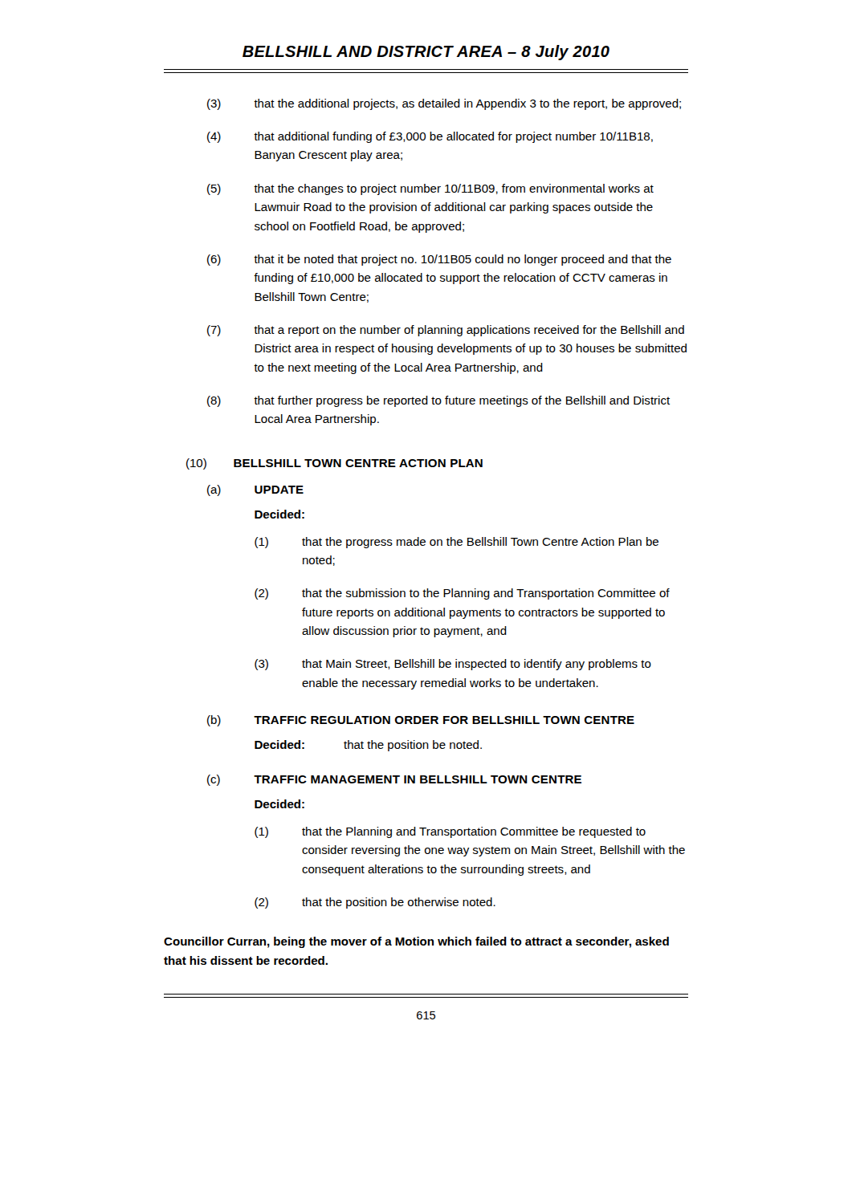BELLSHILL AND DISTRICT AREA – 8 July 2010
(3)
that the additional projects, as detailed in Appendix 3 to the report, be approved;
(4)
that additional funding of £3,000 be allocated for project number 10/11B18, Banyan Crescent play area;
(5)
that the changes to project number 10/11B09, from environmental works at Lawmuir Road to the provision of additional car parking spaces outside the school on Footfield Road, be approved;
(6)
that it be noted that project no. 10/11B05 could no longer proceed and that the funding of £10,000 be allocated to support the relocation of CCTV cameras in Bellshill Town Centre;
(7)
that a report on the number of planning applications received for the Bellshill and District area in respect of housing developments of up to 30 houses be submitted to the next meeting of the Local Area Partnership, and
(8)
that further progress be reported to future meetings of the Bellshill and District Local Area Partnership.
(10)
BELLSHILL TOWN CENTRE ACTION PLAN
(a)
UPDATE
Decided:
(1)
that the progress made on the Bellshill Town Centre Action Plan be noted;
(2)
that the submission to the Planning and Transportation Committee of future reports on additional payments to contractors be supported to allow discussion prior to payment, and
(3)
that Main Street, Bellshill be inspected to identify any problems to enable the necessary remedial works to be undertaken.
(b)
TRAFFIC REGULATION ORDER FOR BELLSHILL TOWN CENTRE
Decided: that the position be noted.
(c)
TRAFFIC MANAGEMENT IN BELLSHILL TOWN CENTRE
Decided:
(1)
that the Planning and Transportation Committee be requested to consider reversing the one way system on Main Street, Bellshill with the consequent alterations to the surrounding streets, and
(2)
that the position be otherwise noted.
Councillor Curran, being the mover of a Motion which failed to attract a seconder, asked that his dissent be recorded.
615